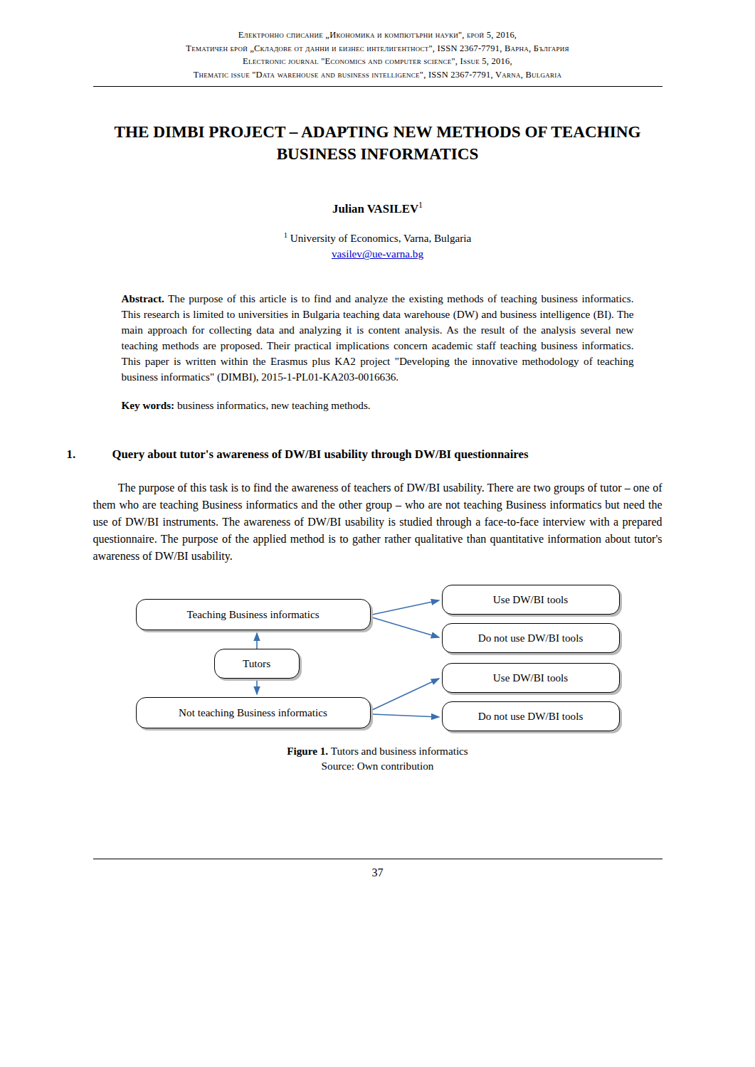Електронно списание „Икономика и компютърни науки", брой 5, 2016,
Тематичен брой „Складове от данни и бизнес интелигентност", ISSN 2367-7791, Варна, България
Electronic journal "Economics and computer science", Issue 5, 2016,
Thematic issue "Data warehouse and business intelligence", ISSN 2367-7791, Varna, Bulgaria
The DIMBI project – adapting new methods of teaching business informatics
Julian VASILEV1
1 University of Economics, Varna, Bulgaria
vasilev@ue-varna.bg
Abstract. The purpose of this article is to find and analyze the existing methods of teaching business informatics. This research is limited to universities in Bulgaria teaching data warehouse (DW) and business intelligence (BI). The main approach for collecting data and analyzing it is content analysis. As the result of the analysis several new teaching methods are proposed. Their practical implications concern academic staff teaching business informatics. This paper is written within the Erasmus plus KA2 project "Developing the innovative methodology of teaching business informatics" (DIMBI), 2015-1-PL01-KA203-0016636.
Key words: business informatics, new teaching methods.
1. Query about tutor's awareness of DW/BI usability through DW/BI questionnaires
The purpose of this task is to find the awareness of teachers of DW/BI usability. There are two groups of tutor – one of them who are teaching Business informatics and the other group – who are not teaching Business informatics but need the use of DW/BI instruments. The awareness of DW/BI usability is studied through a face-to-face interview with a prepared questionnaire. The purpose of the applied method is to gather rather qualitative than quantitative information about tutor's awareness of DW/BI usability.
Teaching Business informatics
Tutors
Not teaching Business informatics
Use DW/BI tools
Do not use DW/BI tools
Use DW/BI tools
Do not use DW/BI tools
Figure 1. Tutors and business informatics
Source: Own contribution
37